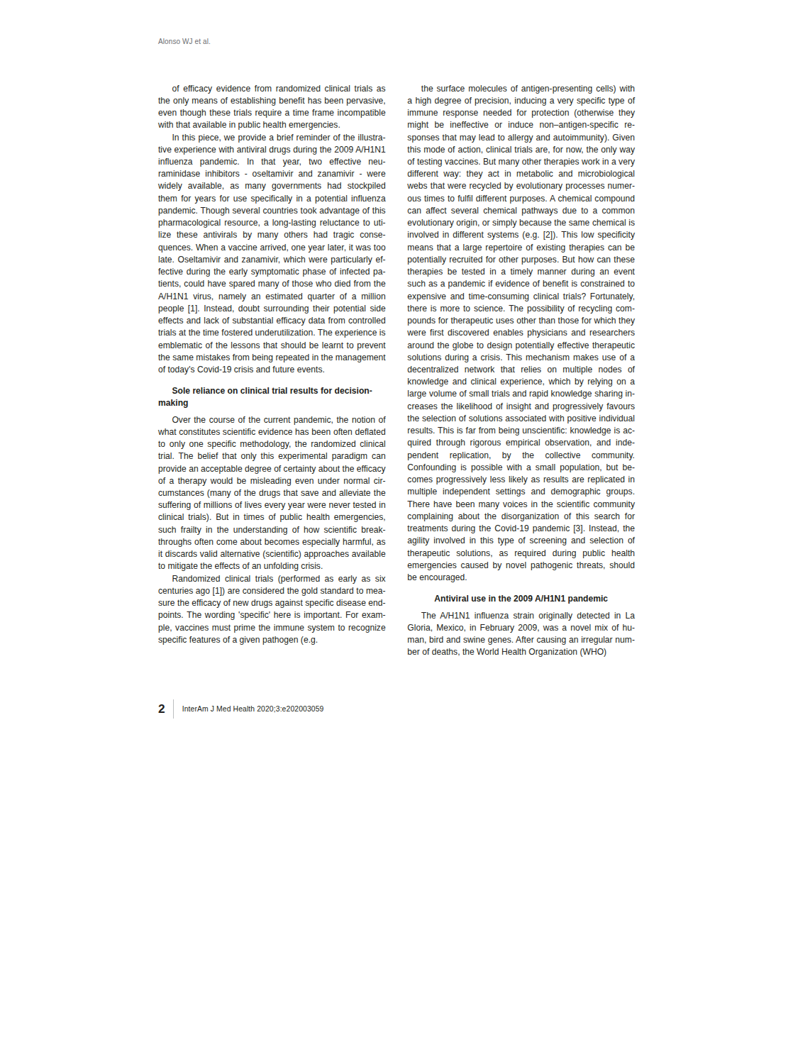Alonso WJ et al.
of efficacy evidence from randomized clinical trials as the only means of establishing benefit has been pervasive, even though these trials require a time frame incompatible with that available in public health emergencies.
In this piece, we provide a brief reminder of the illustrative experience with antiviral drugs during the 2009 A/H1N1 influenza pandemic. In that year, two effective neuraminidase inhibitors - oseltamivir and zanamivir - were widely available, as many governments had stockpiled them for years for use specifically in a potential influenza pandemic. Though several countries took advantage of this pharmacological resource, a long-lasting reluctance to utilize these antivirals by many others had tragic consequences. When a vaccine arrived, one year later, it was too late. Oseltamivir and zanamivir, which were particularly effective during the early symptomatic phase of infected patients, could have spared many of those who died from the A/H1N1 virus, namely an estimated quarter of a million people [1]. Instead, doubt surrounding their potential side effects and lack of substantial efficacy data from controlled trials at the time fostered underutilization. The experience is emblematic of the lessons that should be learnt to prevent the same mistakes from being repeated in the management of today's Covid-19 crisis and future events.
Sole reliance on clinical trial results for decision-making
Over the course of the current pandemic, the notion of what constitutes scientific evidence has been often deflated to only one specific methodology, the randomized clinical trial. The belief that only this experimental paradigm can provide an acceptable degree of certainty about the efficacy of a therapy would be misleading even under normal circumstances (many of the drugs that save and alleviate the suffering of millions of lives every year were never tested in clinical trials). But in times of public health emergencies, such frailty in the understanding of how scientific breakthroughs often come about becomes especially harmful, as it discards valid alternative (scientific) approaches available to mitigate the effects of an unfolding crisis.
Randomized clinical trials (performed as early as six centuries ago [1]) are considered the gold standard to measure the efficacy of new drugs against specific disease endpoints. The wording 'specific' here is important. For example, vaccines must prime the immune system to recognize specific features of a given pathogen (e.g.
the surface molecules of antigen-presenting cells) with a high degree of precision, inducing a very specific type of immune response needed for protection (otherwise they might be ineffective or induce non–antigen-specific responses that may lead to allergy and autoimmunity). Given this mode of action, clinical trials are, for now, the only way of testing vaccines. But many other therapies work in a very different way: they act in metabolic and microbiological webs that were recycled by evolutionary processes numerous times to fulfil different purposes. A chemical compound can affect several chemical pathways due to a common evolutionary origin, or simply because the same chemical is involved in different systems (e.g. [2]). This low specificity means that a large repertoire of existing therapies can be potentially recruited for other purposes. But how can these therapies be tested in a timely manner during an event such as a pandemic if evidence of benefit is constrained to expensive and time-consuming clinical trials? Fortunately, there is more to science. The possibility of recycling compounds for therapeutic uses other than those for which they were first discovered enables physicians and researchers around the globe to design potentially effective therapeutic solutions during a crisis. This mechanism makes use of a decentralized network that relies on multiple nodes of knowledge and clinical experience, which by relying on a large volume of small trials and rapid knowledge sharing increases the likelihood of insight and progressively favours the selection of solutions associated with positive individual results. This is far from being unscientific: knowledge is acquired through rigorous empirical observation, and independent replication, by the collective community. Confounding is possible with a small population, but becomes progressively less likely as results are replicated in multiple independent settings and demographic groups. There have been many voices in the scientific community complaining about the disorganization of this search for treatments during the Covid-19 pandemic [3]. Instead, the agility involved in this type of screening and selection of therapeutic solutions, as required during public health emergencies caused by novel pathogenic threats, should be encouraged.
Antiviral use in the 2009 A/H1N1 pandemic
The A/H1N1 influenza strain originally detected in La Gloria, Mexico, in February 2009, was a novel mix of human, bird and swine genes. After causing an irregular number of deaths, the World Health Organization (WHO)
2
InterAm J Med Health 2020;3:e202003059